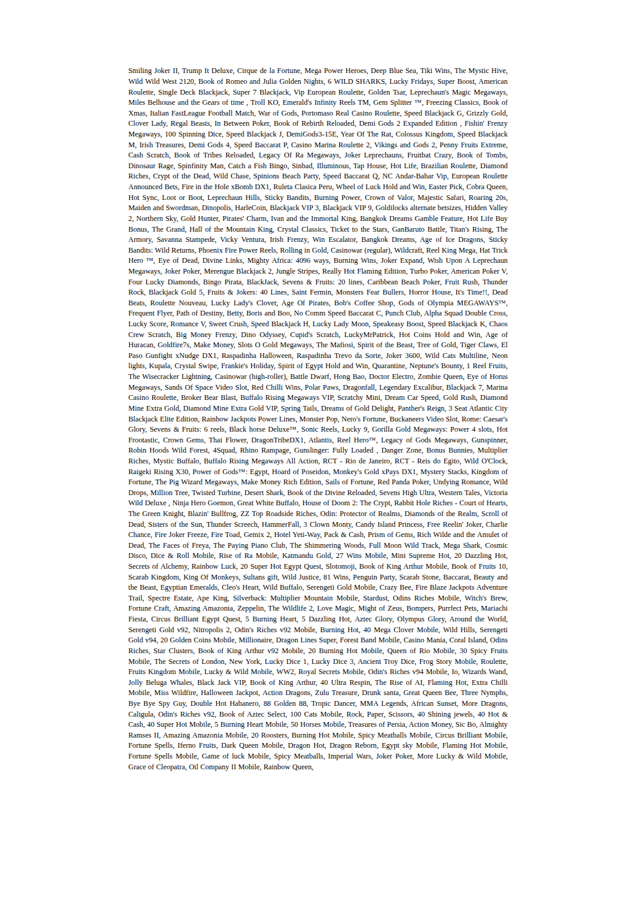Smiling Joker II, Trump It Deluxe, Cirque de la Fortune, Mega Power Heroes, Deep Blue Sea, Tiki Wins, The Mystic Hive, Wild Wild West 2120, Book of Romeo and Julia Golden Nights, 6 WILD SHARKS, Lucky Fridays, Super Boost, American Roulette, Single Deck Blackjack, Super 7 Blackjack, Vip European Roulette, Golden Tsar, Leprechaun's Magic Megaways, Miles Belhouse and the Gears of time , Troll KO, Emerald's Infinity Reels TM, Gem Splitter ™, Freezing Classics, Book of Xmas, Italian FastLeague Football Match, War of Gods, Portomaso Real Casino Roulette, Speed Blackjack G, Grizzly Gold, Clover Lady, Regal Beasts, In Between Poker, Book of Rebirth Reloaded, Demi Gods 2 Expanded Edition , Fishin' Frenzy Megaways, 100 Spinning Dice, Speed Blackjack J, DemiGods3-15E, Year Of The Rat, Colossus Kingdom, Speed Blackjack M, Irish Treasures, Demi Gods 4, Speed Baccarat P, Casino Marina Roulette 2, Vikings and Gods 2, Penny Fruits Extreme, Cash Scratch, Book of Tribes Reloaded, Legacy Of Ra Megaways, Joker Leprechauns, Fruitbat Crazy, Book of Tombs, Dinosaur Rage, Spinfinity Man, Catch a Fish Bingo, Sinbad, Illuminous, Tap House, Hot Life, Brazilian Roulette, Diamond Riches, Crypt of the Dead, Wild Chase, Spinions Beach Party, Speed Baccarat Q, NC Andar-Bahar Vip, European Roulette Announced Bets, Fire in the Hole xBomb DX1, Ruleta Clasica Peru, Wheel of Luck Hold and Win, Easter Pick, Cobra Queen, Hot Sync, Loot or Boot, Leprechaun Hills, Sticky Bandits, Burning Power, Crown of Valor, Majestic Safari, Roaring 20s, Maiden and Swordman, Dinopolis, HarleCoin, Blackjack VIP 3, Blackjack VIP 9, Goldilocks alternate betsizes, Hidden Valley 2, Northern Sky, Gold Hunter, Pirates' Charm, Ivan and the Immortal King, Bangkok Dreams Gamble Feature, Hot Life Buy Bonus, The Grand, Hall of the Mountain King, Crystal Classics, Ticket to the Stars, GanBaruto Battle, Titan's Rising, The Armory, Savanna Stampede, Vicky Ventura, Irish Frenzy, Win Escalator, Bangkok Dreams, Age of Ice Dragons, Sticky Bandits: Wild Returns, Phoenix Fire Power Reels, Rolling in Gold, Casinowar (regular), Wildcraft, Reel King Mega, Hat Trick Hero ™, Eye of Dead, Divine Links, Mighty Africa: 4096 ways, Burning Wins, Joker Expand, Wish Upon A Leprechaun Megaways, Joker Poker, Merengue Blackjack 2, Jungle Stripes, Really Hot Flaming Edition, Turbo Poker, American Poker V, Four Lucky Diamonds, Bingo Pirata, BlackJack, Sevens & Fruits: 20 lines, Caribbean Beach Poker, Fruit Rush, Thunder Rock, Blackjack Gold 5, Fruits & Jokers: 40 Lines, Saint Fermin, Monsters Fear Bullers, Horror House, It's Time!!, Dead Beats, Roulette Nouveau, Lucky Lady's Clover, Age Of Pirates, Bob's Coffee Shop, Gods of Olympia MEGAWAYS™, Frequent Flyer, Path of Destiny, Betty, Boris and Boo, No Comm Speed Baccarat C, Punch Club, Alpha Squad Double Cross, Lucky Score, Romance V, Sweet Crush, Speed Blackjack H, Lucky Lady Moon, Speakeasy Boost, Speed Blackjack K, Chaos Crew Scratch, Big Money Frenzy, Dino Odyssey, Cupid's Scratch, LuckyMrPatrick, Hot Coins Hold and Win, Age of Huracan, Goldfire7s, Make Money, Slots O Gold Megaways, The Mafiosi, Spirit of the Beast, Tree of Gold, Tiger Claws, El Paso Gunfight xNudge DX1, Raspadinha Halloween, Raspadinha Trevo da Sorte, Joker 3600, Wild Cats Multiline, Neon lights, Kupala, Crystal Swipe, Frankie's Holiday, Spirit of Egypt Hold and Win, Quarantine, Neptune's Bounty, 1 Reel Fruits, The Wisecracker Lightning, Casinowar (high-roller), Battle Dwarf, Hong Bao, Doctor Electro, Zombie Queen, Eye of Horus Megaways, Sands Of Space Video Slot, Red Chilli Wins, Polar Paws, Dragonfall, Legendary Excalibur, Blackjack 7, Marina Casino Roulette, Broker Bear Blast, Buffalo Rising Megaways VIP, Scratchy Mini, Dream Car Speed, Gold Rush, Diamond Mine Extra Gold, Diamond Mine Extra Gold VIP, Spring Tails, Dreams of Gold Delight, Panther's Reign, 3 Seat Atlantic City Blackjack Elite Edition, Rainbow Jackpots Power Lines, Monster Pop, Nero's Fortune, Buckaneers Video Slot, Rome: Caesar's Glory, Sevens & Fruits: 6 reels, Black horse Deluxe™, Sonic Reels, Lucky 9, Gorilla Gold Megaways: Power 4 slots, Hot Frootastic, Crown Gems, Thai Flower, DragonTribeDX1, Atlantis, Reel Hero™, Legacy of Gods Megaways, Gunspinner, Robin Hoods Wild Forest, 4Squad, Rhino Rampage, Gunslinger: Fully Loaded , Danger Zone, Bonus Bunnies, Multiplier Riches, Mystic Buffalo, Buffalo Rising Megaways All Action, RCT - Rio de Janeiro, RCT - Reis do Egito, Wild O'Clock, Raigeki Rising X30, Power of Gods™: Egypt, Hoard of Poseidon, Monkey's Gold xPays DX1, Mystery Stacks, Kingdom of Fortune, The Pig Wizard Megaways, Make Money Rich Edition, Sails of Fortune, Red Panda Poker, Undying Romance, Wild Drops, Million Tree, Twisted Turbine, Desert Shark, Book of the Divine Reloaded, Sevens High Ultra, Western Tales, Victoria Wild Deluxe , Ninja Hero Goemon, Great White Buffalo, House of Doom 2: The Crypt, Rabbit Hole Riches - Court of Hearts, The Green Knight, Blazin' Bullfrog, ZZ Top Roadside Riches, Odin: Protector of Realms, Diamonds of the Realm, Scroll of Dead, Sisters of the Sun, Thunder Screech, HammerFall, 3 Clown Monty, Candy Island Princess, Free Reelin' Joker, Charlie Chance, Fire Joker Freeze, Fire Toad, Gemix 2, Hotel Yeti-Way, Pack & Cash, Prism of Gems, Rich Wilde and the Amulet of Dead, The Faces of Freya, The Paying Piano Club, The Shimmering Woods, Full Moon Wild Track, Mega Shark, Cosmic Disco, Dice & Roll Mobile, Rise of Ra Mobile, Katmandu Gold, 27 Wins Mobile, Mini Supreme Hot, 20 Dazzling Hot, Secrets of Alchemy, Rainbow Luck, 20 Super Hot Egypt Quest, Slotomoji, Book of King Arthur Mobile, Book of Fruits 10, Scarab Kingdom, King Of Monkeys, Sultans gift, Wild Justice, 81 Wins, Penguin Party, Scarab Stone, Baccarat, Beauty and the Beast, Egyptian Emeralds, Cleo's Heart, Wild Buffalo, Serengeti Gold Mobile, Crazy Bee, Fire Blaze Jackpots Adventure Trail, Spectre Estate, Ape King, Silverback: Multiplier Mountain Mobile, Stardust, Odins Riches Mobile, Witch's Brew, Fortune Craft, Amazing Amazonia, Zeppelin, The Wildlife 2, Love Magic, Might of Zeus, Bompers, Purrfect Pets, Mariachi Fiesta, Circus Brilliant Egypt Quest, 5 Burning Heart, 5 Dazzling Hot, Aztec Glory, Olympus Glory, Around the World, Serengeti Gold v92, Nitropolis 2, Odin's Riches v92 Mobile, Burning Hot, 40 Mega Clover Mobile, Wild Hills, Serengeti Gold v94, 20 Golden Coins Mobile, Millionaire, Dragon Lines Super, Forest Band Mobile, Casino Mania, Coral Island, Odins Riches, Star Clusters, Book of King Arthur v92 Mobile, 20 Burning Hot Mobile, Queen of Rio Mobile, 30 Spicy Fruits Mobile, The Secrets of London, New York, Lucky Dice 1, Lucky Dice 3, Ancient Troy Dice, Frog Story Mobile, Roulette, Fruits Kingdom Mobile, Lucky & Wild Mobile, WW2, Royal Secrets Mobile, Odin's Riches v94 Mobile, Io, Wizards Wand, Jolly Beluga Whales, Black Jack VIP, Book of King Arthur, 40 Ultra Respin, The Rise of AI, Flaming Hot, Extra Chilli Mobile, Miss Wildfire, Halloween Jackpot, Action Dragons, Zulu Treasure, Drunk santa, Great Queen Bee, Three Nymphs, Bye Bye Spy Guy, Double Hot Habanero, 88 Golden 88, Tropic Dancer, MMA Legends, African Sunset, More Dragons, Caligula, Odin's Riches v92, Book of Aztec Select, 100 Cats Mobile, Rock, Paper, Scissors, 40 Shining jewels, 40 Hot & Cash, 40 Super Hot Mobile, 5 Burning Heart Mobile, 50 Horses Mobile, Treasures of Persia, Action Money, Sic Bo, Almighty Ramses II, Amazing Amazonia Mobile, 20 Roosters, Burning Hot Mobile, Spicy Meatballs Mobile, Circus Brilliant Mobile, Fortune Spells, Iferno Fruits, Dark Queen Mobile, Dragon Hot, Dragon Reborn, Egypt sky Mobile, Flaming Hot Mobile, Fortune Spells Mobile, Game of luck Mobile, Spicy Meatballs, Imperial Wars, Joker Poker, More Lucky & Wild Mobile, Grace of Cleopatra, Oil Company II Mobile, Rainbow Queen,